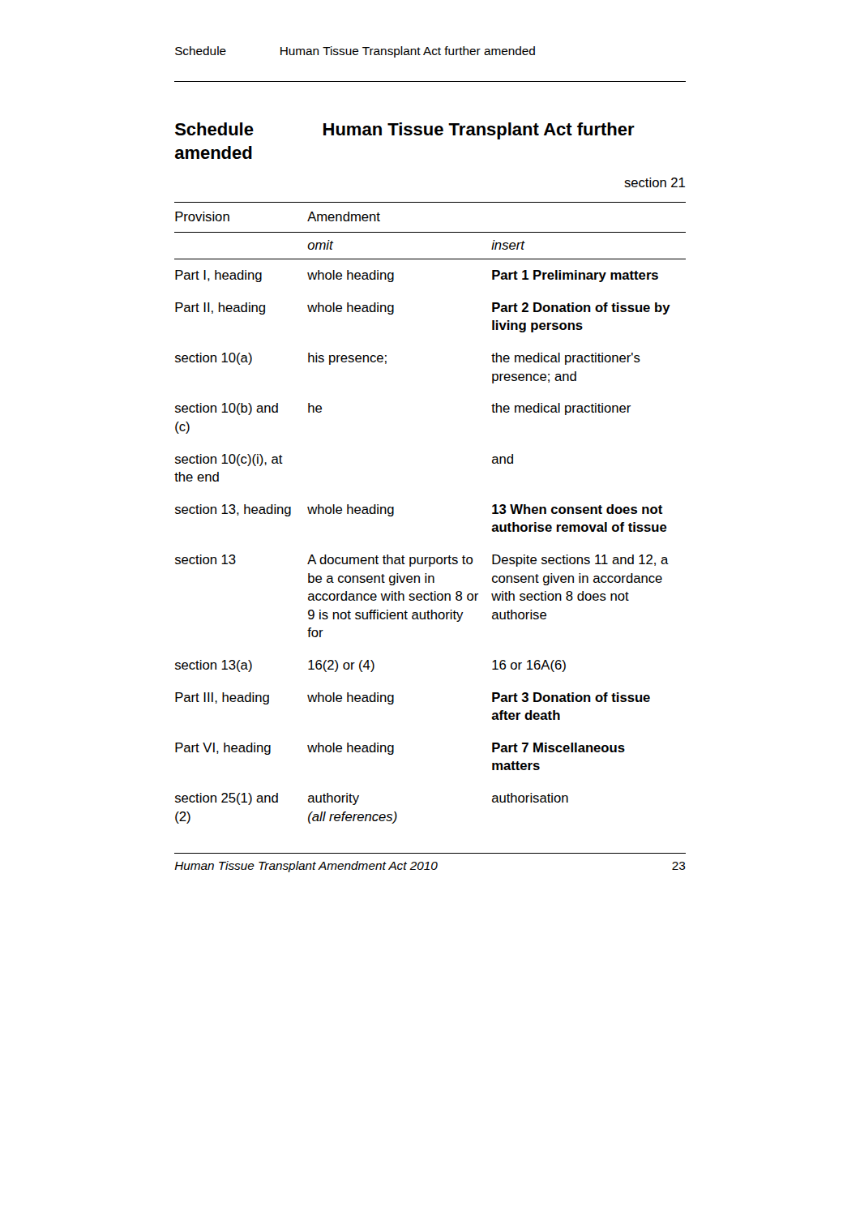Schedule Human Tissue Transplant Act further amended
Schedule Human Tissue Transplant Act further amended
section 21
| Provision | Amendment |
| --- | --- |
| | omit | insert |
| Part I, heading | whole heading | Part 1 Preliminary matters |
| Part II, heading | whole heading | Part 2 Donation of tissue by living persons |
| section 10(a) | his presence; | the medical practitioner's presence; and |
| section 10(b) and (c) | he | the medical practitioner |
| section 10(c)(i), at the end | | and |
| section 13, heading | whole heading | 13 When consent does not authorise removal of tissue |
| section 13 | A document that purports to be a consent given in accordance with section 8 or 9 is not sufficient authority for | Despite sections 11 and 12, a consent given in accordance with section 8 does not authorise |
| section 13(a) | 16(2) or (4) | 16 or 16A(6) |
| Part III, heading | whole heading | Part 3 Donation of tissue after death |
| Part VI, heading | whole heading | Part 7 Miscellaneous matters |
| section 25(1) and (2) | authority (all references) | authorisation |
Human Tissue Transplant Amendment Act 2010 23